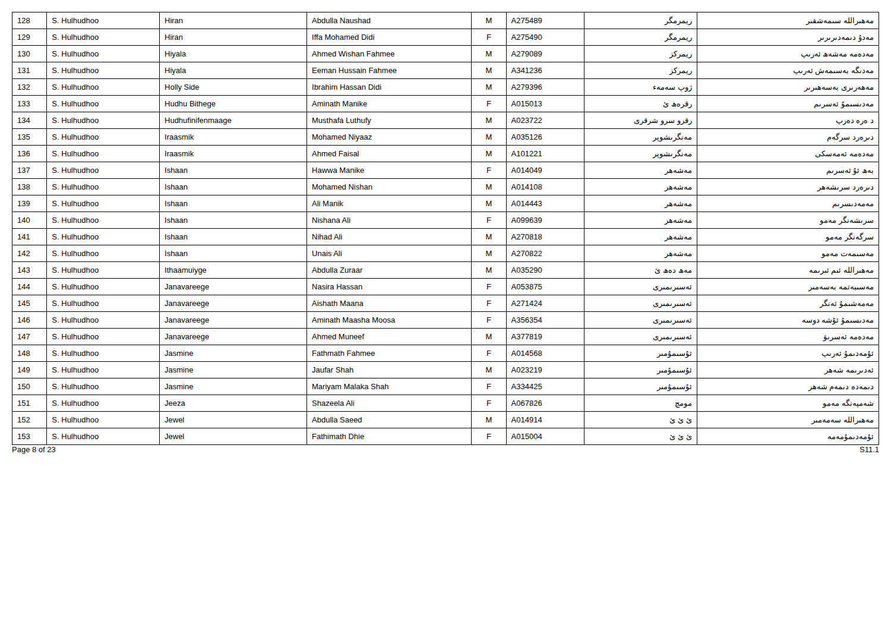| 128 | S. Hulhudhoo | Hiran | Abdulla Naushad | M | A275489 | ریمرمگر | مەھىراللە سىمەشقىر |
| 129 | S. Hulhudhoo | Hiran | Iffa Mohamed Didi | F | A275490 | ریمرمگر | مەدۇ دىمەدىرىرىر |
| 130 | S. Hulhudhoo | Hiyala | Ahmed Wishan Fahmee | M | A279089 | ریمرکز | مەدەمە مەشەھ ئەرىپ |
| 131 | S. Hulhudhoo | Hiyala | Eeman Hussain Fahmee | M | A341236 | ریمرکز | مەدىگە بەسىمەش ئەرىپ |
| 132 | S. Hulhudhoo | Holly Side | Ibrahim Hassan Didi | M | A279396 | ژوپ سەمەء | مەھەرىرى بەسەھىرىر |
| 133 | S. Hulhudhoo | Hudhu Bithege | Aminath Manike | F | A015013 | رقرەھ ئ | مەدىسىمۇ ئەسرىم |
| 134 | S. Hulhudhoo | Hudhufinifenmaage | Musthafa Luthufy | M | A023722 | رقرو سرو شرقری | د ەرە دەرپ |
| 135 | S. Hulhudhoo | Iraasmik | Mohamed Niyaaz | M | A035126 | مەنگرىشوپر | دىرەرد سرگەم |
| 136 | S. Hulhudhoo | Iraasmik | Ahmed Faisal | M | A101221 | مەنگرىشوپر | مەدەمە ئەمەسكى |
| 137 | S. Hulhudhoo | Ishaan | Hawwa Manike | F | A014049 | مەشەھر | بەھ ئۇ ئەسرىم |
| 138 | S. Hulhudhoo | Ishaan | Mohamed Nishan | M | A014108 | مەشەھر | دىرەرد سرىشەھر |
| 139 | S. Hulhudhoo | Ishaan | Ali Manik | M | A014443 | مەشەھر | مەمەدىسرىم |
| 140 | S. Hulhudhoo | Ishaan | Nishana Ali | F | A099639 | مەشەھر | سرىشەنگر مەمو |
| 141 | S. Hulhudhoo | Ishaan | Nihad Ali | M | A270818 | مەشەھر | سرگەنگر مەمو |
| 142 | S. Hulhudhoo | Ishaan | Unais Ali | M | A270822 | مەشەھر | مەسىمەت مەمو |
| 143 | S. Hulhudhoo | Ithaamuiyge | Abdulla Zuraar | M | A035290 | مەھ دەھ ئ | مەھىراللە ئىم ئىرىمە |
| 144 | S. Hulhudhoo | Janavareege | Nasira Hassan | F | A053875 | ئەسىرىمىرى | مەسىبەتمە بەسەمىر |
| 145 | S. Hulhudhoo | Janavareege | Aishath Maana | F | A271424 | ئەسىرىمىرى | مەمەشىمۇ ئەنگر |
| 146 | S. Hulhudhoo | Janavareege | Aminath Maasha Moosa | F | A356354 | ئەسىرىمىرى | مەدىسىمۇ ئۇشە دوسە |
| 147 | S. Hulhudhoo | Janavareege | Ahmed Muneef | M | A377819 | ئەسىرىمىرى | مەدەمە ئەسرىۋ |
| 148 | S. Hulhudhoo | Jasmine | Fathmath Fahmee | F | A014568 | ئۇسىمۇمىر | ئۇمەدىمۇ ئەرىپ |
| 149 | S. Hulhudhoo | Jasmine | Jaufar Shah | M | A023219 | ئۇسىمۇمىر | ئەدىرىمە شەھر |
| 150 | S. Hulhudhoo | Jasmine | Mariyam Malaka Shah | F | A334425 | ئۇسىمۇمىر | دىمەدە دىمەم شەھر |
| 151 | S. Hulhudhoo | Jeeza | Shazeela Ali | F | A067826 | مومچ | شەمپەنگە مەمو |
| 152 | S. Hulhudhoo | Jewel | Abdulla Saeed | M | A014914 | ئ ئ ئ | مەھىراللە سەمەمىر |
| 153 | S. Hulhudhoo | Jewel | Fathimath Dhie | F | A015004 | ئ ئ ئ | ئۇمەدىمۇمەمە |
| Page 8 of 23 | S11.1 |